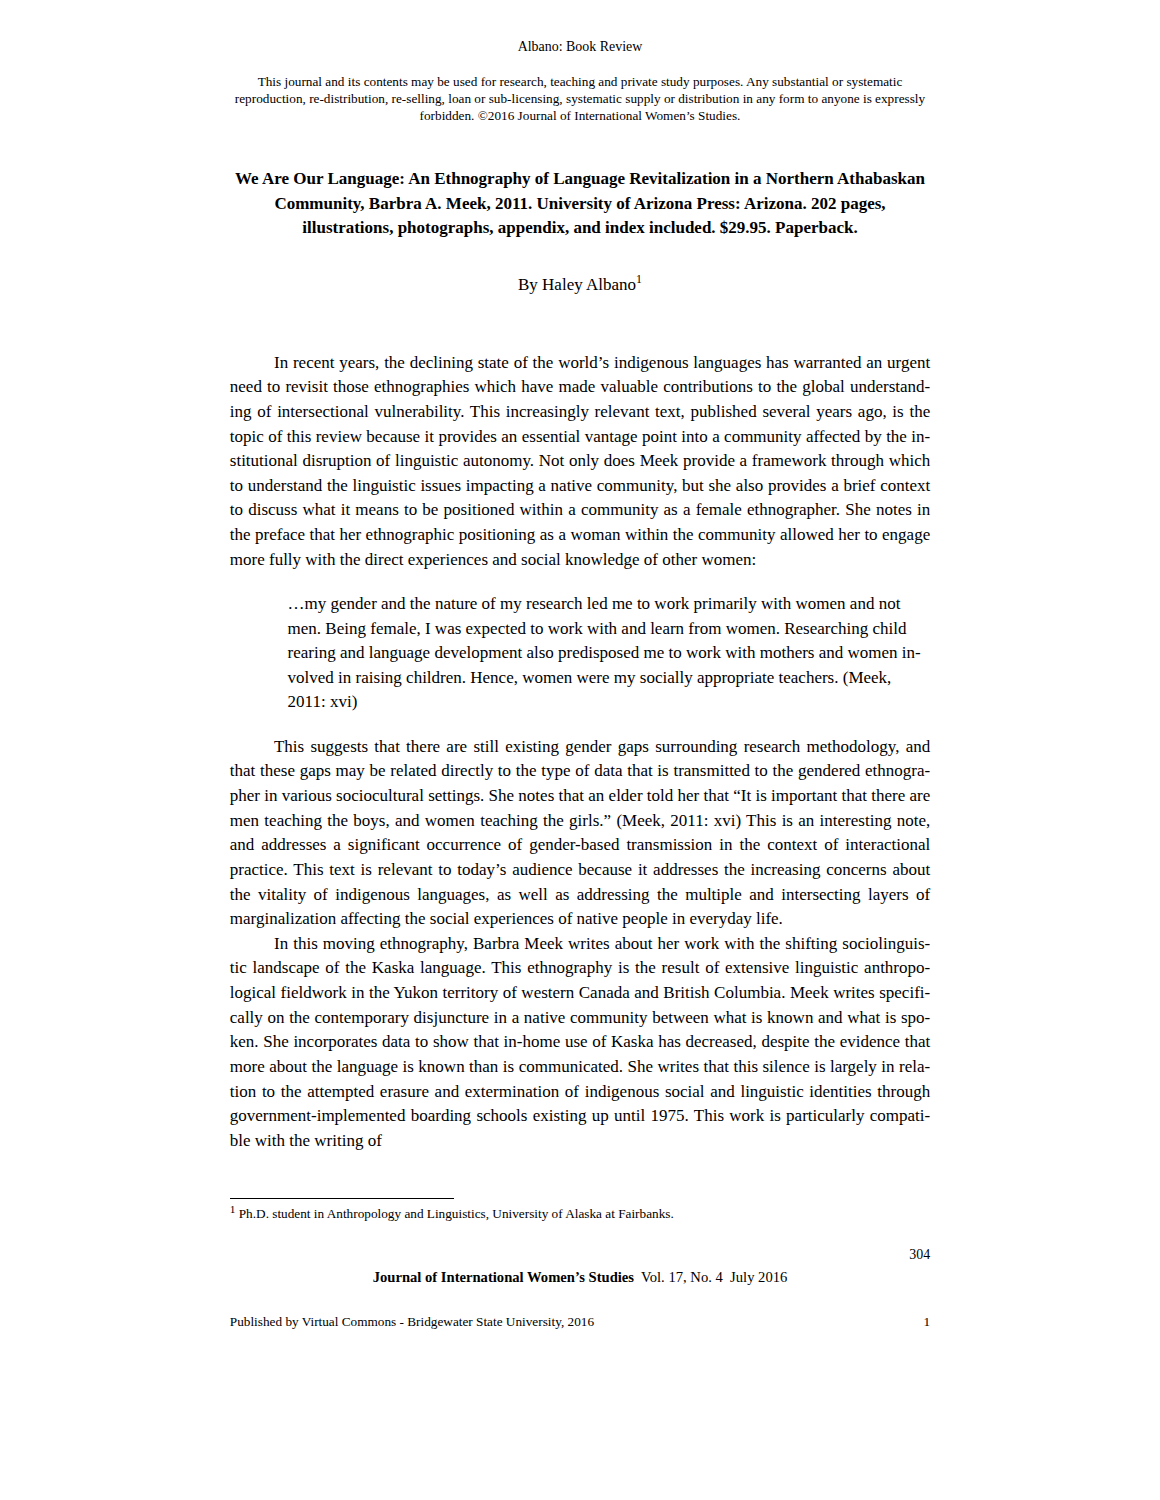Albano: Book Review
This journal and its contents may be used for research, teaching and private study purposes. Any substantial or systematic reproduction, re-distribution, re-selling, loan or sub-licensing, systematic supply or distribution in any form to anyone is expressly forbidden. ©2016 Journal of International Women’s Studies.
We Are Our Language: An Ethnography of Language Revitalization in a Northern Athabaskan Community, Barbra A. Meek, 2011. University of Arizona Press: Arizona. 202 pages, illustrations, photographs, appendix, and index included. $29.95. Paperback.
By Haley Albano1
In recent years, the declining state of the world’s indigenous languages has warranted an urgent need to revisit those ethnographies which have made valuable contributions to the global understanding of intersectional vulnerability. This increasingly relevant text, published several years ago, is the topic of this review because it provides an essential vantage point into a community affected by the institutional disruption of linguistic autonomy. Not only does Meek provide a framework through which to understand the linguistic issues impacting a native community, but she also provides a brief context to discuss what it means to be positioned within a community as a female ethnographer. She notes in the preface that her ethnographic positioning as a woman within the community allowed her to engage more fully with the direct experiences and social knowledge of other women:
…my gender and the nature of my research led me to work primarily with women and not men. Being female, I was expected to work with and learn from women. Researching child rearing and language development also predisposed me to work with mothers and women involved in raising children. Hence, women were my socially appropriate teachers. (Meek, 2011: xvi)
This suggests that there are still existing gender gaps surrounding research methodology, and that these gaps may be related directly to the type of data that is transmitted to the gendered ethnographer in various sociocultural settings. She notes that an elder told her that “It is important that there are men teaching the boys, and women teaching the girls.” (Meek, 2011: xvi) This is an interesting note, and addresses a significant occurrence of gender-based transmission in the context of interactional practice. This text is relevant to today’s audience because it addresses the increasing concerns about the vitality of indigenous languages, as well as addressing the multiple and intersecting layers of marginalization affecting the social experiences of native people in everyday life.
In this moving ethnography, Barbra Meek writes about her work with the shifting sociolinguistic landscape of the Kaska language. This ethnography is the result of extensive linguistic anthropological fieldwork in the Yukon territory of western Canada and British Columbia. Meek writes specifically on the contemporary disjuncture in a native community between what is known and what is spoken. She incorporates data to show that in-home use of Kaska has decreased, despite the evidence that more about the language is known than is communicated. She writes that this silence is largely in relation to the attempted erasure and extermination of indigenous social and linguistic identities through government-implemented boarding schools existing up until 1975. This work is particularly compatible with the writing of
1 Ph.D. student in Anthropology and Linguistics, University of Alaska at Fairbanks.
304
Journal of International Women’s Studies Vol. 17, No. 4 July 2016
Published by Virtual Commons - Bridgewater State University, 2016
1